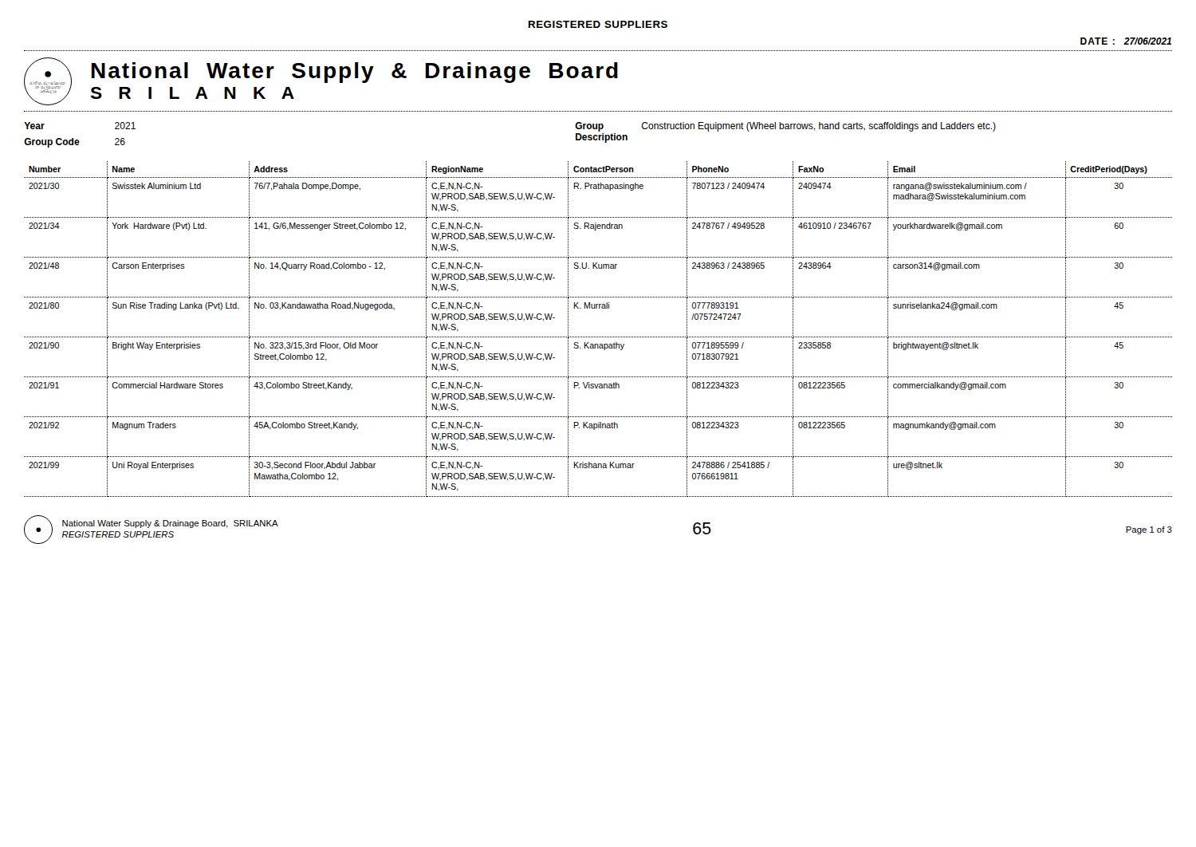REGISTERED SUPPLIERS
DATE : 27/06/2021
● ජාතික ජල සම්පාදන
හා ජලාපවහන මණ්ඩලය
National Water Supply & Drainage Board
S R I L A N K A
Year
2021
Group Code
26
Group
Description
Construction Equipment (Wheel barrows, hand carts, scaffoldings and Ladders etc.)
| Number | Name | Address | RegionName | ContactPerson | PhoneNo | FaxNo | Email | CreditPeriod(Days) |
| --- | --- | --- | --- | --- | --- | --- | --- | --- |
| 2021/30 | Swisstek Aluminium Ltd | 76/7,Pahala Dompe,Dompe, | C,E,N,N-C,N-W,PROD,SAB,SEW,S,U,W-C,W-N,W-S, | R. Prathapasinghe | 7807123 / 2409474 | 2409474 | rangana@swisstekaluminium.com / madhara@Swisstekaluminium.com | 30 |
| 2021/34 | York Hardware (Pvt) Ltd. | 141, G/6,Messenger Street,Colombo 12, | C,E,N,N-C,N-W,PROD,SAB,SEW,S,U,W-C,W-N,W-S, | S. Rajendran | 2478767 / 4949528 | 4610910 / 2346767 | yourkhardwarelk@gmail.com | 60 |
| 2021/48 | Carson Enterprises | No. 14,Quarry Road,Colombo - 12, | C,E,N,N-C,N-W,PROD,SAB,SEW,S,U,W-C,W-N,W-S, | S.U. Kumar | 2438963 / 2438965 | 2438964 | carson314@gmail.com | 30 |
| 2021/80 | Sun Rise Trading Lanka (Pvt) Ltd. | No. 03,Kandawatha Road,Nugegoda, | C,E,N,N-C,N-W,PROD,SAB,SEW,S,U,W-C,W-N,W-S, | K. Murrali | 0777893191 /0757247247 | | sunriselanka24@gmail.com | 45 |
| 2021/90 | Bright Way Enterprisies | No. 323,3/15,3rd Floor, Old Moor Street,Colombo 12, | C,E,N,N-C,N-W,PROD,SAB,SEW,S,U,W-C,W-N,W-S, | S. Kanapathy | 0771895599 / 0718307921 | 2335858 | brightwayent@sltnet.lk | 45 |
| 2021/91 | Commercial Hardware Stores | 43,Colombo Street,Kandy, | C,E,N,N-C,N-W,PROD,SAB,SEW,S,U,W-C,W-N,W-S, | P. Visvanath | 0812234323 | 0812223565 | commercialkandy@gmail.com | 30 |
| 2021/92 | Magnum Traders | 45A,Colombo Street,Kandy, | C,E,N,N-C,N-W,PROD,SAB,SEW,S,U,W-C,W-N,W-S, | P. Kapilnath | 0812234323 | 0812223565 | magnumkandy@gmail.com | 30 |
| 2021/99 | Uni Royal Enterprises | 30-3,Second Floor,Abdul Jabbar Mawatha,Colombo 12, | C,E,N,N-C,N-W,PROD,SAB,SEW,S,U,W-C,W-N,W-S, | Krishana Kumar | 2478886 / 2541885 / 0766619811 | | ure@sltnet.lk | 30 |
●
National Water Supply & Drainage Board, SRILANKA
REGISTERED SUPPLIERS
65
Page 1 of 3